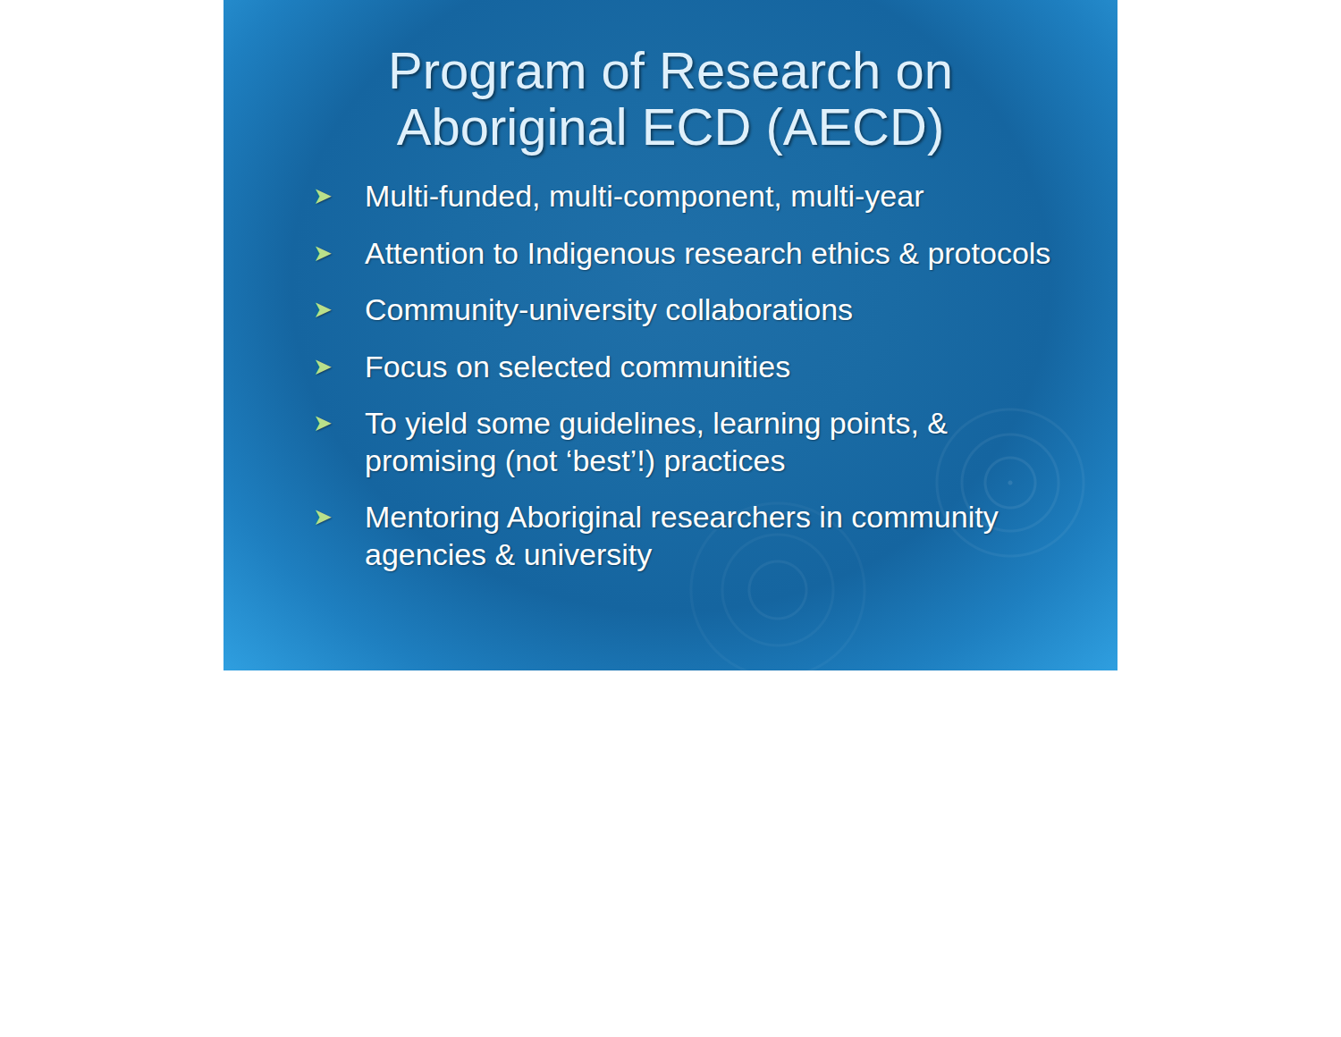Program of Research on
Aboriginal ECD (AECD)
Multi-funded, multi-component, multi-year
Attention to Indigenous research ethics & protocols
Community-university collaborations
Focus on selected communities
To yield some guidelines, learning points, & promising (not ‘best’!) practices
Mentoring Aboriginal researchers in community agencies & university